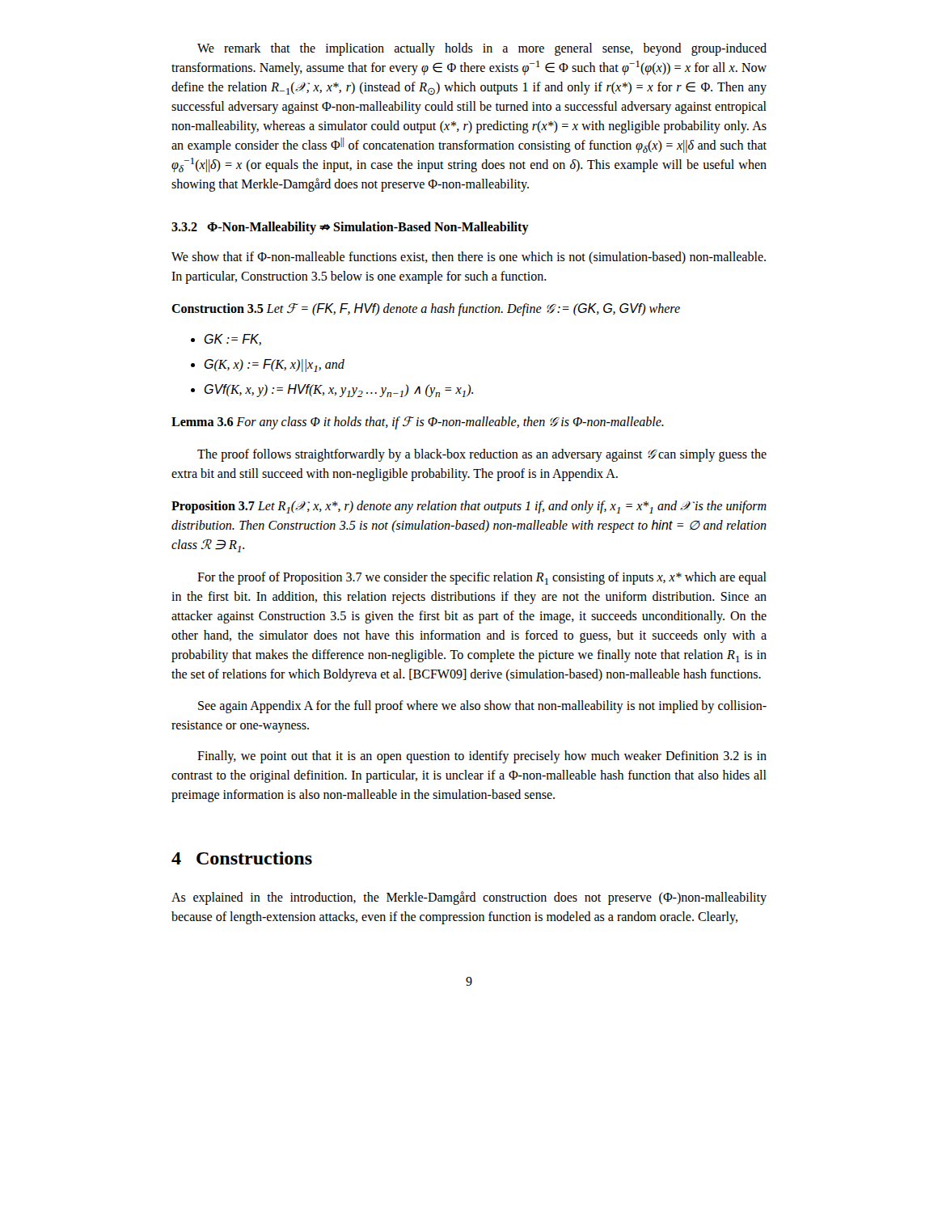We remark that the implication actually holds in a more general sense, beyond group-induced transformations. Namely, assume that for every φ ∈ Φ there exists φ−1 ∈ Φ such that φ−1(φ(x)) = x for all x. Now define the relation R−1(𝒳, x, x*, r) (instead of R⊙) which outputs 1 if and only if r(x*) = x for r ∈ Φ. Then any successful adversary against Φ-non-malleability could still be turned into a successful adversary against entropical non-malleability, whereas a simulator could output (x*, r) predicting r(x*) = x with negligible probability only. As an example consider the class Φ|| of concatenation transformation consisting of function φδ(x) = x||δ and such that φδ−1(x||δ) = x (or equals the input, in case the input string does not end on δ). This example will be useful when showing that Merkle-Damgård does not preserve Φ-non-malleability.
3.3.2 Φ-Non-Malleability ⇏ Simulation-Based Non-Malleability
We show that if Φ-non-malleable functions exist, then there is one which is not (simulation-based) non-malleable. In particular, Construction 3.5 below is one example for such a function.
Construction 3.5 Let ℱ = (FK, F, HVf) denote a hash function. Define 𝒢 := (GK, G, GVf) where
GK := FK,
G(K, x) := F(K, x)||x1, and
GVf(K, x, y) := HVf(K, x, y1y2 … yn−1) ∧ (yn = x1).
Lemma 3.6 For any class Φ it holds that, if ℱ is Φ-non-malleable, then 𝒢 is Φ-non-malleable.
The proof follows straightforwardly by a black-box reduction as an adversary against 𝒢 can simply guess the extra bit and still succeed with non-negligible probability. The proof is in Appendix A.
Proposition 3.7 Let R1(𝒳, x, x*, r) denote any relation that outputs 1 if, and only if, x1 = x*1 and 𝒳 is the uniform distribution. Then Construction 3.5 is not (simulation-based) non-malleable with respect to hint = ∅ and relation class ℛ ∋ R1.
For the proof of Proposition 3.7 we consider the specific relation R1 consisting of inputs x, x* which are equal in the first bit. In addition, this relation rejects distributions if they are not the uniform distribution. Since an attacker against Construction 3.5 is given the first bit as part of the image, it succeeds unconditionally. On the other hand, the simulator does not have this information and is forced to guess, but it succeeds only with a probability that makes the difference non-negligible. To complete the picture we finally note that relation R1 is in the set of relations for which Boldyreva et al. [BCFW09] derive (simulation-based) non-malleable hash functions.
See again Appendix A for the full proof where we also show that non-malleability is not implied by collision-resistance or one-wayness.
Finally, we point out that it is an open question to identify precisely how much weaker Definition 3.2 is in contrast to the original definition. In particular, it is unclear if a Φ-non-malleable hash function that also hides all preimage information is also non-malleable in the simulation-based sense.
4 Constructions
As explained in the introduction, the Merkle-Damgård construction does not preserve (Φ-)non-malleability because of length-extension attacks, even if the compression function is modeled as a random oracle. Clearly,
9